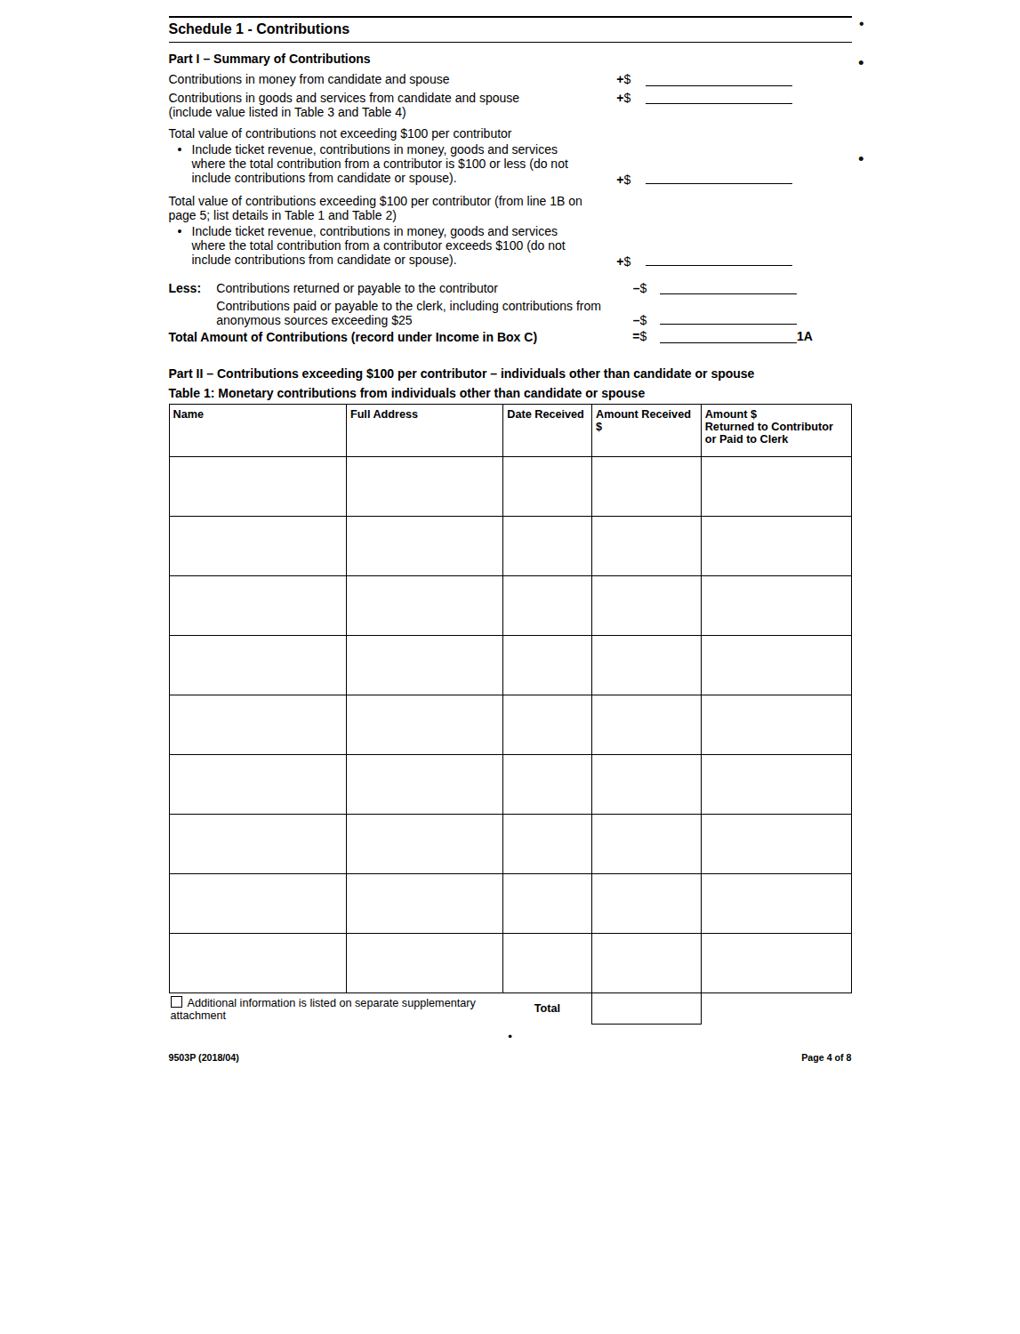•
•
•
Schedule 1 - Contributions
Part I – Summary of Contributions
| Contributions in money from candidate and spouse | + | $ | | |
| Contributions in goods and services from candidate and spouse (include value listed in Table 3 and Table 4) | + | $ | | |
| Total value of contributions not exceeding $100 per contributor Include ticket revenue, contributions in money, goods and services where the total contribution from a contributor is $100 or less (do not include contributions from candidate or spouse). | + | $ | | |
| Total value of contributions exceeding $100 per contributor (from line 1B on page 5; list details in Table 1 and Table 2) Include ticket revenue, contributions in money, goods and services where the total contribution from a contributor exceeds $100 (do not include contributions from candidate or spouse). | + | $ | | |
| Less: | Contributions returned or payable to the contributor | – | $ | | |
| | Contributions paid or payable to the clerk, including contributions from anonymous sources exceeding $25 | – | $ | | |
| Total Amount of Contributions (record under Income in Box C) | = | $ | | 1A |
Part II – Contributions exceeding $100 per contributor – individuals other than candidate or spouse
Table 1: Monetary contributions from individuals other than candidate or spouse
| Name | Full Address | Date Received | Amount Received $ | Amount $ Returned to Contributor or Paid to Clerk |
| --- | --- | --- | --- | --- |
| Additional information is listed on separate supplementary attachment | Total | | |
•
9503P (2018/04)
Page 4 of 8